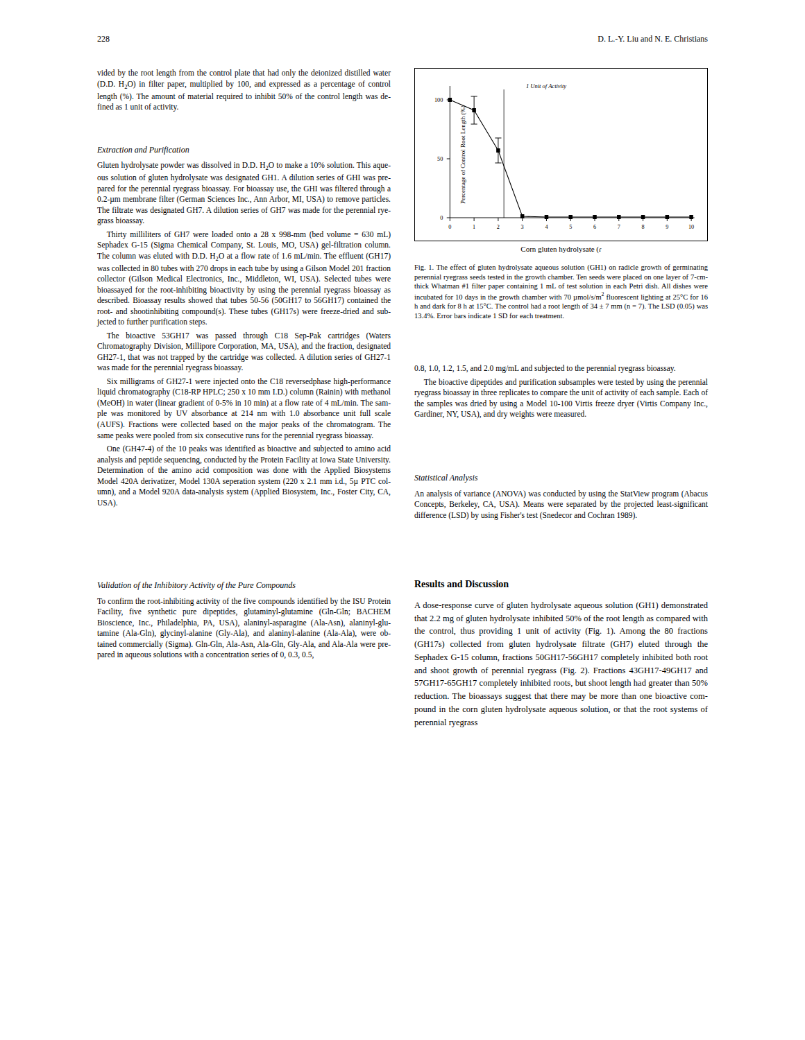228
D. L.-Y. Liu and N. E. Christians
vided by the root length from the control plate that had only the deionized distilled water (D.D. H2O) in filter paper, multiplied by 100, and expressed as a percentage of control length (%). The amount of material required to inhibit 50% of the control length was defined as 1 unit of activity.
Extraction and Purification
Gluten hydrolysate powder was dissolved in D.D. H2O to make a 10% solution. This aqueous solution of gluten hydrolysate was designated GH1. A dilution series of GHI was prepared for the perennial ryegrass bioassay. For bioassay use, the GHI was filtered through a 0.2-µm membrane filter (German Sciences Inc., Ann Arbor, MI, USA) to remove particles. The filtrate was designated GH7. A dilution series of GH7 was made for the perennial ryegrass bioassay.
Thirty milliliters of GH7 were loaded onto a 28 x 998-mm (bed volume = 630 mL) Sephadex G-15 (Sigma Chemical Company, St. Louis, MO, USA) gel-filtration column. The column was eluted with D.D. H2O at a flow rate of 1.6 mL/min. The effluent (GH17) was collected in 80 tubes with 270 drops in each tube by using a Gilson Model 201 fraction collector (Gilson Medical Electronics, Inc., Middleton, WI, USA). Selected tubes were bioassayed for the root-inhibiting bioactivity by using the perennial ryegrass bioassay as described. Bioassay results showed that tubes 50-56 (50GH17 to 56GH17) contained the root- and shootinhibiting compound(s). These tubes (GH17s) were freeze-dried and subjected to further purification steps.
The bioactive 53GH17 was passed through C18 Sep-Pak cartridges (Waters Chromatography Division, Millipore Corporation, MA, USA), and the fraction, designated GH27-1, that was not trapped by the cartridge was collected. A dilution series of GH27-1 was made for the perennial ryegrass bioassay.
Six milligrams of GH27-1 were injected onto the C18 reversedphase high-performance liquid chromatography (C18-RP HPLC; 250 x 10 mm I.D.) column (Rainin) with methanol (MeOH) in water (linear gradient of 0-5% in 10 min) at a flow rate of 4 mL/min. The sample was monitored by UV absorbance at 214 nm with 1.0 absorbance unit full scale (AUFS). Fractions were collected based on the major peaks of the chromatogram. The same peaks were pooled from six consecutive runs for the perennial ryegrass bioassay.
One (GH47-4) of the 10 peaks was identified as bioactive and subjected to amino acid analysis and peptide sequencing, conducted by the Protein Facility at Iowa State University. Determination of the amino acid composition was done with the Applied Biosystems Model 420A derivatizer, Model 130A seperation system (220 x 2.1 mm i.d., 5µ PTC column), and a Model 920A data-analysis system (Applied Biosystem, Inc., Foster City, CA, USA).
Validation of the Inhibitory Activity of the Pure Compounds
To confirm the root-inhibiting activity of the five compounds identified by the ISU Protein Facility, five synthetic pure dipeptides, glutaminyl-glutamine (Gln-Gln; BACHEM Bioscience, Inc., Philadelphia, PA, USA), alaninyl-asparagine (Ala-Asn), alaninyl-glutamine (Ala-Gln), glycinyl-alanine (Gly-Ala), and alaninyl-alanine (Ala-Ala), were obtained commercially (Sigma). Gln-Gln, Ala-Asn, Ala-Gln, Gly-Ala, and Ala-Ala were prepared in aqueous solutions with a concentration series of 0, 0.3, 0.5,
Percentage of Control Root Length (%)
1 Unit of Activity
0 50 100 0 1 2 3 4 5 6 7 8 9 10
Corn gluten hydrolysate (ɾ
Fig. 1. The effect of gluten hydrolysate aqueous solution (GH1) on radicle growth of germinating perennial ryegrass seeds tested in the growth chamber. Ten seeds were placed on one layer of 7-cm-thick Whatman #1 filter paper containing 1 mL of test solution in each Petri dish. All dishes were incubated for 10 days in the growth chamber with 70 µmol/s/m2 fluorescent lighting at 25°C for 16 h and dark for 8 h at 15°C. The control had a root length of 34 ± 7 mm (n = 7). The LSD (0.05) was 13.4%. Error bars indicate 1 SD for each treatment.
0.8, 1.0, 1.2, 1.5, and 2.0 mg/mL and subjected to the perennial ryegrass bioassay.
The bioactive dipeptides and purification subsamples were tested by using the perennial ryegrass bioassay in three replicates to compare the unit of activity of each sample. Each of the samples was dried by using a Model 10-100 Virtis freeze dryer (Virtis Company Inc., Gardiner, NY, USA), and dry weights were measured.
Statistical Analysis
An analysis of variance (ANOVA) was conducted by using the StatView program (Abacus Concepts, Berkeley, CA, USA). Means were separated by the projected least-significant difference (LSD) by using Fisher's test (Snedecor and Cochran 1989).
Results and Discussion
A dose-response curve of gluten hydrolysate aqueous solution (GH1) demonstrated that 2.2 mg of gluten hydrolysate inhibited 50% of the root length as compared with the control, thus providing 1 unit of activity (Fig. 1). Among the 80 fractions (GH17s) collected from gluten hydrolysate filtrate (GH7) eluted through the Sephadex G-15 column, fractions 50GH17-56GH17 completely inhibited both root and shoot growth of perennial ryegrass (Fig. 2). Fractions 43GH17-49GH17 and 57GH17-65GH17 completely inhibited roots, but shoot length had greater than 50% reduction. The bioassays suggest that there may be more than one bioactive compound in the corn gluten hydrolysate aqueous solution, or that the root systems of perennial ryegrass